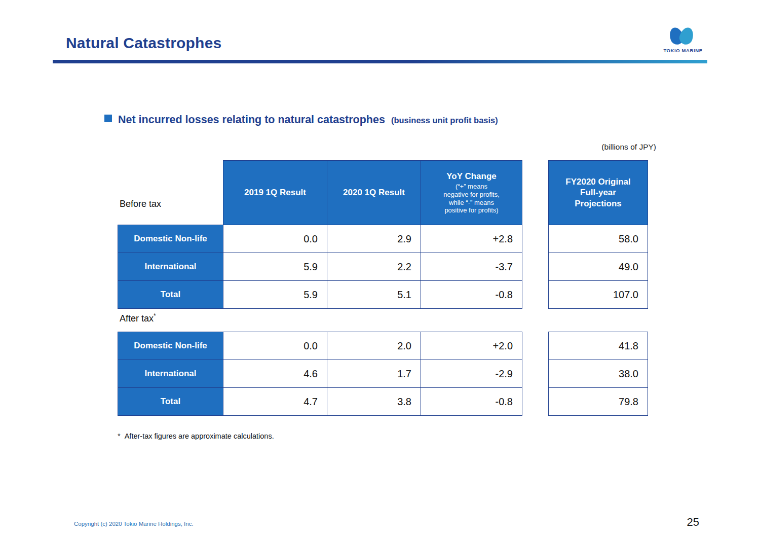Natural Catastrophes
TOKIO MARINE
Net incurred losses relating to natural catastrophes (business unit profit basis)
(billions of JPY)
Before tax
| | 2019 1Q Result | 2020 1Q Result | YoY Change (“+” means negative for profits, while “-” means positive for profits) | | FY2020 Original Full-year Projections |
| Domestic Non-life | 0.0 | 2.9 | +2.8 | | 58.0 |
| International | 5.9 | 2.2 | -3.7 | | 49.0 |
| Total | 5.9 | 5.1 | -0.8 | | 107.0 |
After tax*
| Domestic Non-life | 0.0 | 2.0 | +2.0 | | 41.8 |
| International | 4.6 | 1.7 | -2.9 | | 38.0 |
| Total | 4.7 | 3.8 | -0.8 | | 79.8 |
* After-tax figures are approximate calculations.
Copyright (c) 2020 Tokio Marine Holdings, Inc.
25